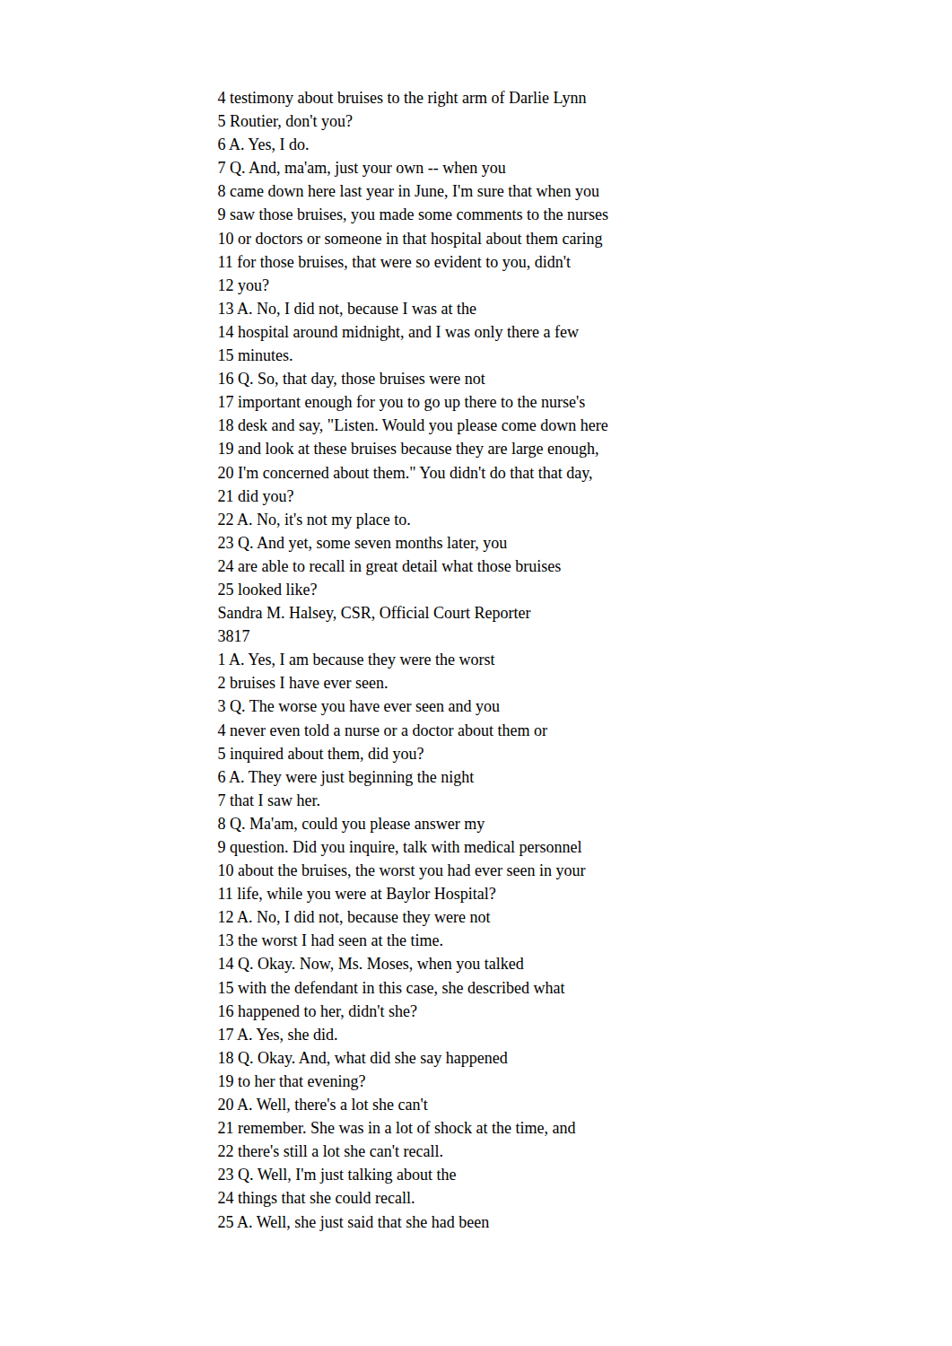4 testimony about bruises to the right arm of Darlie Lynn
5 Routier, don't you?
6 A. Yes, I do.
7 Q. And, ma'am, just your own -- when you
8 came down here last year in June, I'm sure that when you
9 saw those bruises, you made some comments to the nurses
10 or doctors or someone in that hospital about them caring
11 for those bruises, that were so evident to you, didn't
12 you?
13 A. No, I did not, because I was at the
14 hospital around midnight, and I was only there a few
15 minutes.
16 Q. So, that day, those bruises were not
17 important enough for you to go up there to the nurse's
18 desk and say, "Listen. Would you please come down here
19 and look at these bruises because they are large enough,
20 I'm concerned about them." You didn't do that that day,
21 did you?
22 A. No, it's not my place to.
23 Q. And yet, some seven months later, you
24 are able to recall in great detail what those bruises
25 looked like?
Sandra M. Halsey, CSR, Official Court Reporter
3817
1 A. Yes, I am because they were the worst
2 bruises I have ever seen.
3 Q. The worse you have ever seen and you
4 never even told a nurse or a doctor about them or
5 inquired about them, did you?
6 A. They were just beginning the night
7 that I saw her.
8 Q. Ma'am, could you please answer my
9 question. Did you inquire, talk with medical personnel
10 about the bruises, the worst you had ever seen in your
11 life, while you were at Baylor Hospital?
12 A. No, I did not, because they were not
13 the worst I had seen at the time.
14 Q. Okay. Now, Ms. Moses, when you talked
15 with the defendant in this case, she described what
16 happened to her, didn't she?
17 A. Yes, she did.
18 Q. Okay. And, what did she say happened
19 to her that evening?
20 A. Well, there's a lot she can't
21 remember. She was in a lot of shock at the time, and
22 there's still a lot she can't recall.
23 Q. Well, I'm just talking about the
24 things that she could recall.
25 A. Well, she just said that she had been